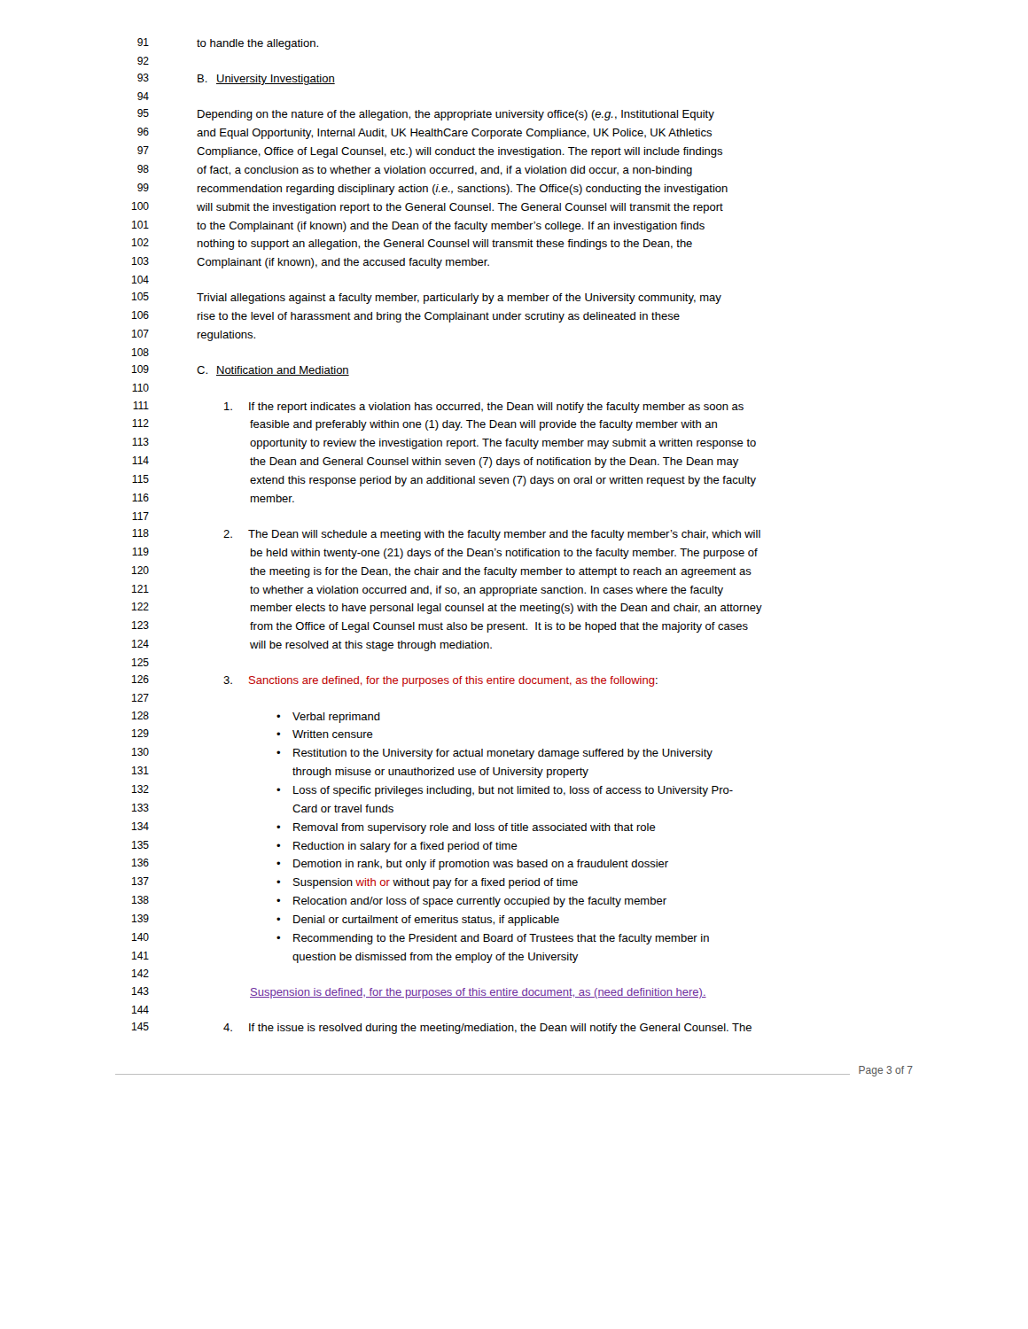91
to handle the allegation.
92
93
B. University Investigation
94
95
Depending on the nature of the allegation, the appropriate university office(s) (e.g., Institutional Equity
96
and Equal Opportunity, Internal Audit, UK HealthCare Corporate Compliance, UK Police, UK Athletics
97
Compliance, Office of Legal Counsel, etc.) will conduct the investigation. The report will include findings
98
of fact, a conclusion as to whether a violation occurred, and, if a violation did occur, a non-binding
99
recommendation regarding disciplinary action (i.e., sanctions). The Office(s) conducting the investigation
100
will submit the investigation report to the General Counsel. The General Counsel will transmit the report
101
to the Complainant (if known) and the Dean of the faculty member’s college. If an investigation finds
102
nothing to support an allegation, the General Counsel will transmit these findings to the Dean, the
103
Complainant (if known), and the accused faculty member.
104
105
Trivial allegations against a faculty member, particularly by a member of the University community, may
106
rise to the level of harassment and bring the Complainant under scrutiny as delineated in these
107
regulations.
108
109
C. Notification and Mediation
110
111
1.
If the report indicates a violation has occurred, the Dean will notify the faculty member as soon as
112
feasible and preferably within one (1) day. The Dean will provide the faculty member with an
113
opportunity to review the investigation report. The faculty member may submit a written response to
114
the Dean and General Counsel within seven (7) days of notification by the Dean. The Dean may
115
extend this response period by an additional seven (7) days on oral or written request by the faculty
116
member.
117
118
2.
The Dean will schedule a meeting with the faculty member and the faculty member’s chair, which will
119
be held within twenty-one (21) days of the Dean’s notification to the faculty member. The purpose of
120
the meeting is for the Dean, the chair and the faculty member to attempt to reach an agreement as
121
to whether a violation occurred and, if so, an appropriate sanction. In cases where the faculty
122
member elects to have personal legal counsel at the meeting(s) with the Dean and chair, an attorney
123
from the Office of Legal Counsel must also be present. It is to be hoped that the majority of cases
124
will be resolved at this stage through mediation.
125
126
3.
Sanctions are defined, for the purposes of this entire document, as the following:
127
128
•
Verbal reprimand
129
•
Written censure
130
•
Restitution to the University for actual monetary damage suffered by the University
131
through misuse or unauthorized use of University property
132
•
Loss of specific privileges including, but not limited to, loss of access to University Pro-
133
Card or travel funds
134
•
Removal from supervisory role and loss of title associated with that role
135
•
Reduction in salary for a fixed period of time
136
•
Demotion in rank, but only if promotion was based on a fraudulent dossier
137
•
Suspension with or without pay for a fixed period of time
138
•
Relocation and/or loss of space currently occupied by the faculty member
139
•
Denial or curtailment of emeritus status, if applicable
140
•
Recommending to the President and Board of Trustees that the faculty member in
141
question be dismissed from the employ of the University
142
143
Suspension is defined, for the purposes of this entire document, as (need definition here).
144
145
4.
If the issue is resolved during the meeting/mediation, the Dean will notify the General Counsel. The
Page 3 of 7